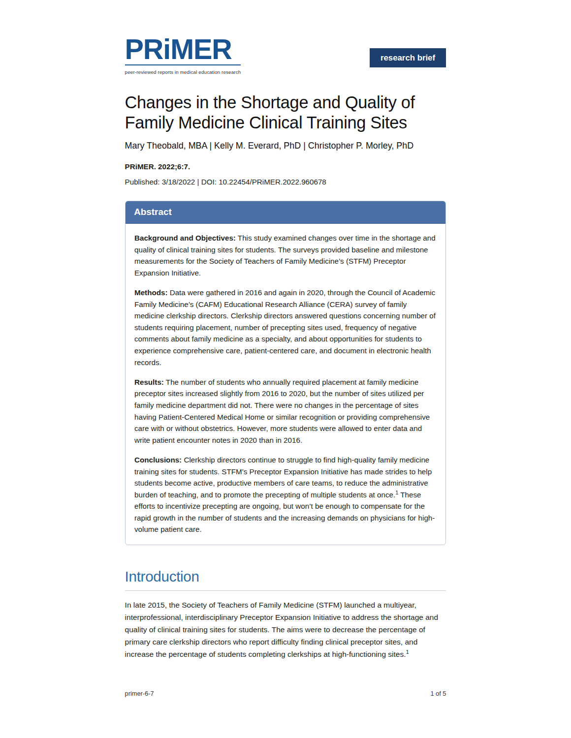PRi MER
peer-reviewed reports in medical education research
research brief
Changes in the Shortage and Quality of Family Medicine Clinical Training Sites
Mary Theobald, MBA | Kelly M. Everard, PhD | Christopher P. Morley, PhD
PRiMER. 2022;6:7.
Published: 3/18/2022 | DOI: 10.22454/PRiMER.2022.960678
Abstract
Background and Objectives: This study examined changes over time in the shortage and quality of clinical training sites for students. The surveys provided baseline and milestone measurements for the Society of Teachers of Family Medicine’s (STFM) Preceptor Expansion Initiative.
Methods: Data were gathered in 2016 and again in 2020, through the Council of Academic Family Medicine’s (CAFM) Educational Research Alliance (CERA) survey of family medicine clerkship directors. Clerkship directors answered questions concerning number of students requiring placement, number of precepting sites used, frequency of negative comments about family medicine as a specialty, and about opportunities for students to experience comprehensive care, patient-centered care, and document in electronic health records.
Results: The number of students who annually required placement at family medicine preceptor sites increased slightly from 2016 to 2020, but the number of sites utilized per family medicine department did not. There were no changes in the percentage of sites having Patient-Centered Medical Home or similar recognition or providing comprehensive care with or without obstetrics. However, more students were allowed to enter data and write patient encounter notes in 2020 than in 2016.
Conclusions: Clerkship directors continue to struggle to find high-quality family medicine training sites for students. STFM’s Preceptor Expansion Initiative has made strides to help students become active, productive members of care teams, to reduce the administrative burden of teaching, and to promote the precepting of multiple students at once.1 These efforts to incentivize precepting are ongoing, but won’t be enough to compensate for the rapid growth in the number of students and the increasing demands on physicians for high-volume patient care.
Introduction
In late 2015, the Society of Teachers of Family Medicine (STFM) launched a multiyear, interprofessional, interdisciplinary Preceptor Expansion Initiative to address the shortage and quality of clinical training sites for students. The aims were to decrease the percentage of primary care clerkship directors who report difficulty finding clinical preceptor sites, and increase the percentage of students completing clerkships at high-functioning sites.1
primer-6-7 1 of 5